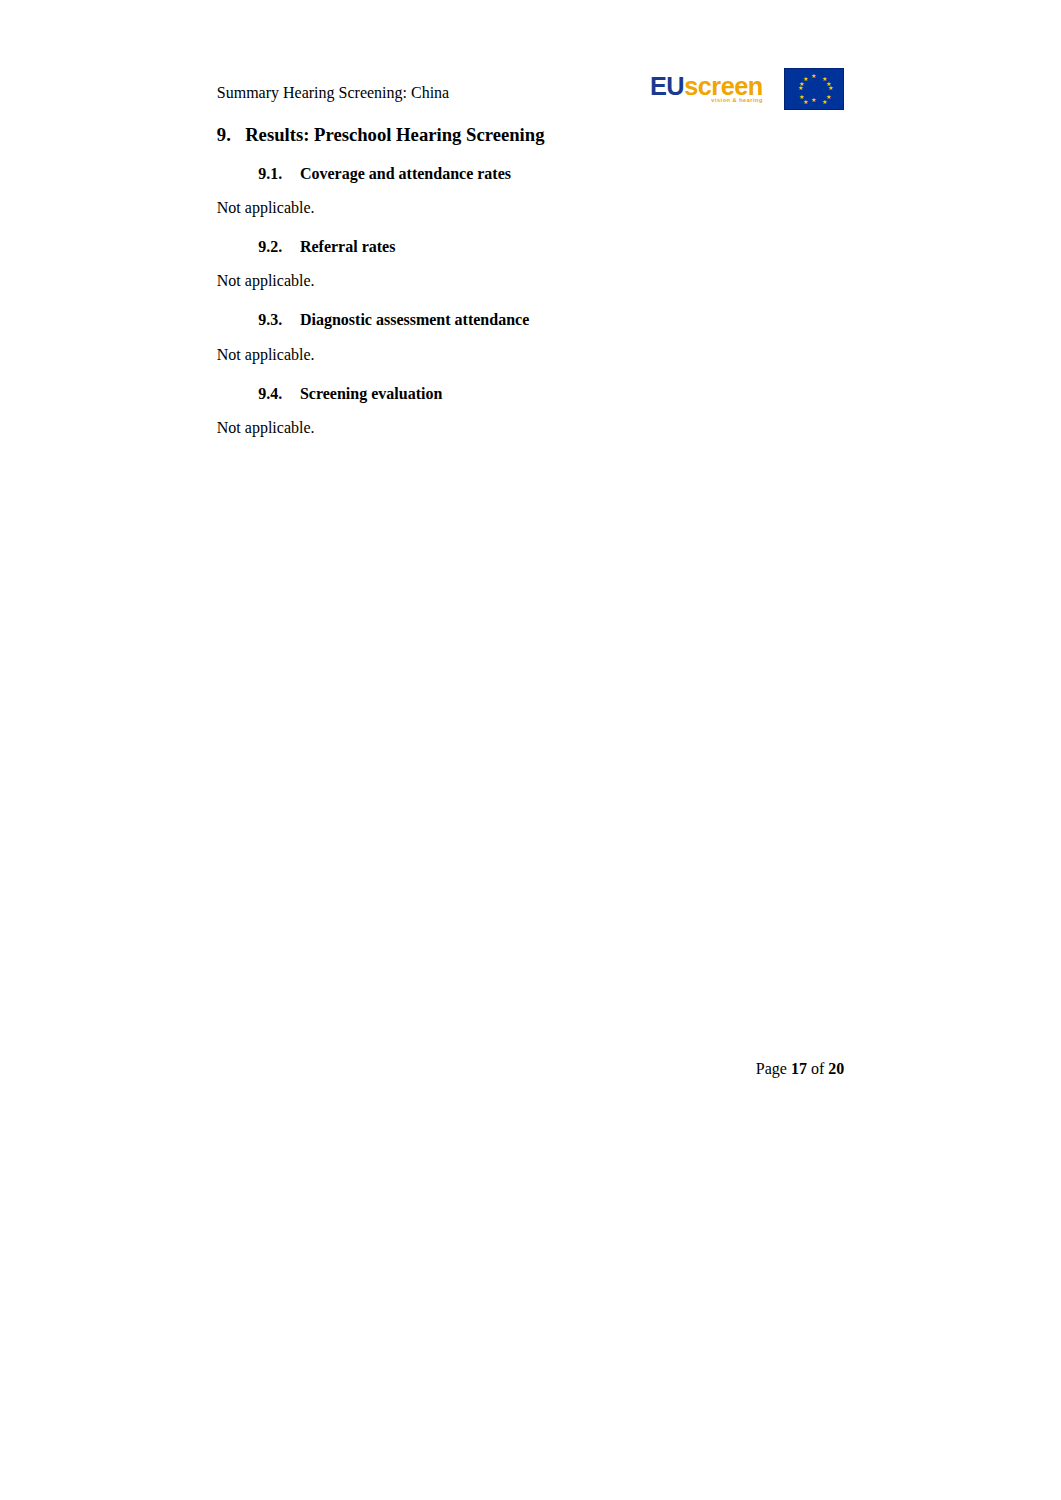Summary Hearing Screening: China
EU screen vision & hearing
★ ★ ★ ★ ★ ★ ★ ★ ★ ★ ★ ★
9. Results: Preschool Hearing Screening
9.1. Coverage and attendance rates
Not applicable.
9.2. Referral rates
Not applicable.
9.3. Diagnostic assessment attendance
Not applicable.
9.4. Screening evaluation
Not applicable.
Page 17 of 20